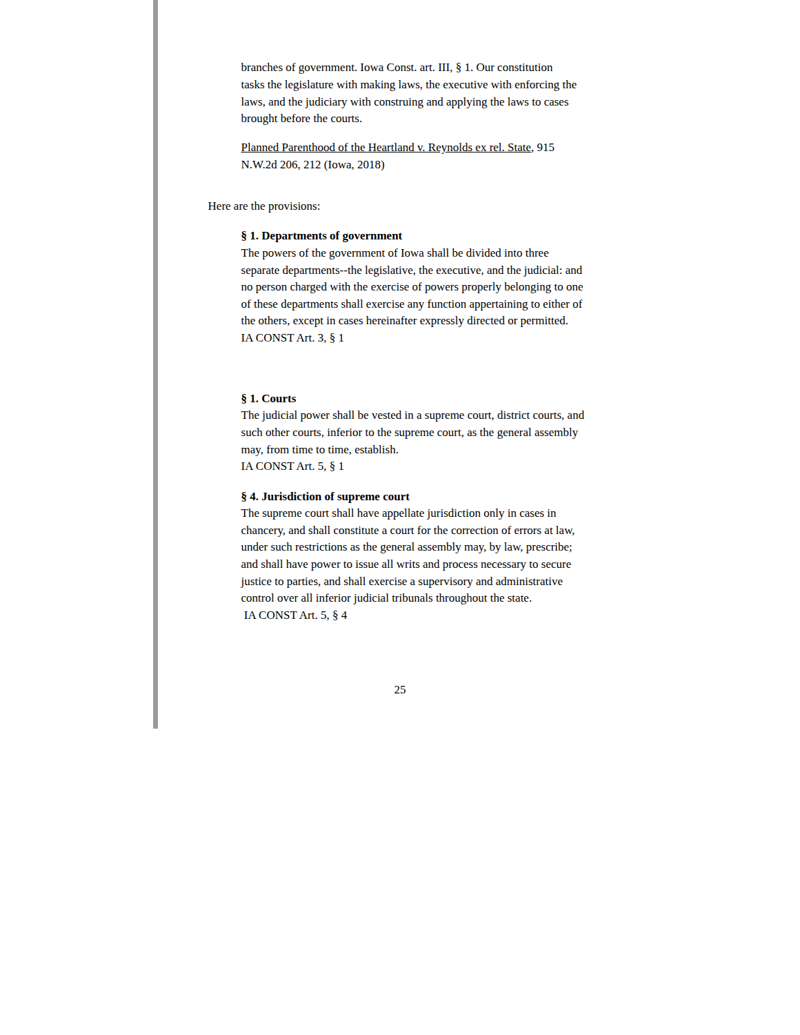branches of government. Iowa Const. art. III, § 1. Our constitution tasks the legislature with making laws, the executive with enforcing the laws, and the judiciary with construing and applying the laws to cases brought before the courts.
Planned Parenthood of the Heartland v. Reynolds ex rel. State, 915 N.W.2d 206, 212 (Iowa, 2018)
Here are the provisions:
§ 1. Departments of government
The powers of the government of Iowa shall be divided into three separate departments--the legislative, the executive, and the judicial: and no person charged with the exercise of powers properly belonging to one of these departments shall exercise any function appertaining to either of the others, except in cases hereinafter expressly directed or permitted.
IA CONST Art. 3, § 1
§ 1. Courts
The judicial power shall be vested in a supreme court, district courts, and such other courts, inferior to the supreme court, as the general assembly may, from time to time, establish.
IA CONST Art. 5, § 1
§ 4. Jurisdiction of supreme court
The supreme court shall have appellate jurisdiction only in cases in chancery, and shall constitute a court for the correction of errors at law, under such restrictions as the general assembly may, by law, prescribe; and shall have power to issue all writs and process necessary to secure justice to parties, and shall exercise a supervisory and administrative control over all inferior judicial tribunals throughout the state.
IA CONST Art. 5, § 4
25